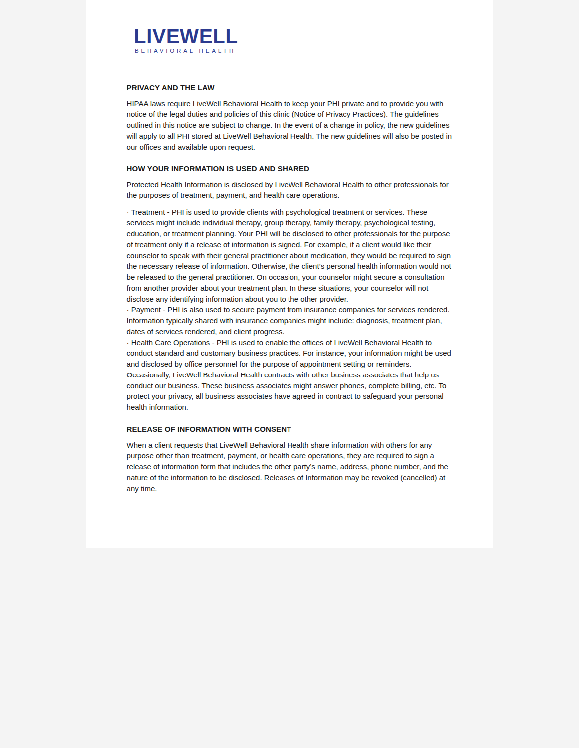LIVEWELL BEHAVIORAL HEALTH
Privacy and the Law
HIPAA laws require LiveWell Behavioral Health to keep your PHI private and to provide you with notice of the legal duties and policies of this clinic (Notice of Privacy Practices). The guidelines outlined in this notice are subject to change. In the event of a change in policy, the new guidelines will apply to all PHI stored at LiveWell Behavioral Health. The new guidelines will also be posted in our offices and available upon request.
How Your Information Is Used and Shared
Protected Health Information is disclosed by LiveWell Behavioral Health to other professionals for the purposes of treatment, payment, and health care operations.
Treatment - PHI is used to provide clients with psychological treatment or services. These services might include individual therapy, group therapy, family therapy, psychological testing, education, or treatment planning. Your PHI will be disclosed to other professionals for the purpose of treatment only if a release of information is signed. For example, if a client would like their counselor to speak with their general practitioner about medication, they would be required to sign the necessary release of information. Otherwise, the client’s personal health information would not be released to the general practitioner. On occasion, your counselor might secure a consultation from another provider about your treatment plan. In these situations, your counselor will not disclose any identifying information about you to the other provider.
Payment - PHI is also used to secure payment from insurance companies for services rendered. Information typically shared with insurance companies might include: diagnosis, treatment plan, dates of services rendered, and client progress.
Health Care Operations - PHI is used to enable the offices of LiveWell Behavioral Health to conduct standard and customary business practices. For instance, your information might be used and disclosed by office personnel for the purpose of appointment setting or reminders. Occasionally, LiveWell Behavioral Health contracts with other business associates that help us conduct our business. These business associates might answer phones, complete billing, etc. To protect your privacy, all business associates have agreed in contract to safeguard your personal health information.
Release of Information with Consent
When a client requests that LiveWell Behavioral Health share information with others for any purpose other than treatment, payment, or health care operations, they are required to sign a release of information form that includes the other party’s name, address, phone number, and the nature of the information to be disclosed. Releases of Information may be revoked (cancelled) at any time.